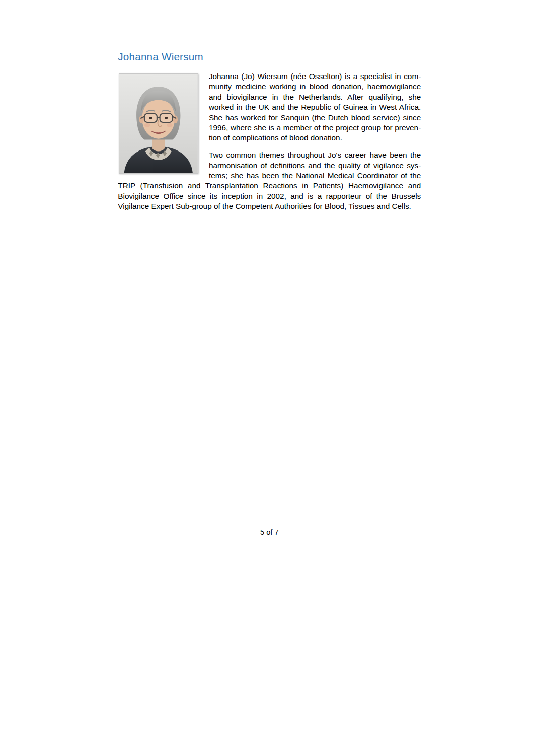Johanna Wiersum
Johanna (Jo) Wiersum (née Osselton) is a specialist in community medicine working in blood donation, haemovigilance and biovigilance in the Netherlands. After qualifying, she worked in the UK and the Republic of Guinea in West Africa. She has worked for Sanquin (the Dutch blood service) since 1996, where she is a member of the project group for prevention of complications of blood donation.
Two common themes throughout Jo's career have been the harmonisation of definitions and the quality of vigilance systems; she has been the National Medical Coordinator of the TRIP (Transfusion and Transplantation Reactions in Patients) Haemovigilance and Biovigilance Office since its inception in 2002, and is a rapporteur of the Brussels Vigilance Expert Sub-group of the Competent Authorities for Blood, Tissues and Cells.
5 of 7